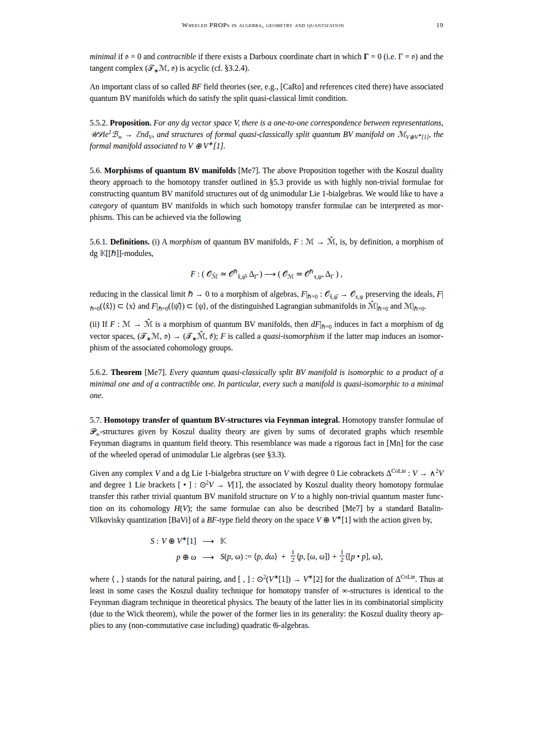Wheeled PROPs in algebra, geometry and quantization 19
minimal if 𝔬 = 0 and contractible if there exists a Darboux coordinate chart in which Γ = 0 (i.e. Γ = 𝔬) and the tangent complex (𝒯∗ℳ, 𝔬) is acyclic (cf. §3.2.4).
An important class of so called BF field theories (see, e.g., [CaRo] and references cited there) have associated quantum BV manifolds which do satisfy the split quasi-classical limit condition.
5.5.2. Proposition. For any dg vector space V, there is a one-to-one correspondence between representations, 𝒰ℒie1ℬ∞ → ℰndV, and structures of formal quasi-classically split quantum BV manifold on ℳV⊕V∗[1], the formal manifold associated to V ⊕ V∗[1].
5.6. Morphisms of quantum BV manifolds [Me7]. The above Proposition together with the Koszul duality theory approach to the homotopy transfer outlined in §5.3 provide us with highly non-trivial formulae for constructing quantum BV manifold structures out of dg unimodular Lie 1-bialgebras. We would like to have a category of quantum BV manifolds in which such homotopy transfer formulae can be interpreted as morphisms. This can be achieved via the following
5.6.1. Definitions. (i) A morphism of quantum BV manifolds, F : ℳ → ℳ̂, is, by definition, a morphism of dg 𝕂[[ℏ]]-modules,
F : ( 𝒪ℳ̂ ≃ 𝒪ℏx̂,ψ̂, ΔΓ̂ ) ⟶ ( 𝒪ℳ ≃ 𝒪ℏx,ψ, ΔΓ ) ,
reducing in the classical limit ℏ → 0 to a morphism of algebras, F|ℏ=0 : 𝒪x̂,ψ̂ → 𝒪x,ψ preserving the ideals, F|ℏ=0(⟨x̂⟩) ⊂ ⟨x⟩ and F|ℏ=0(⟨ψ̂⟩) ⊂ ⟨ψ⟩, of the distinguished Lagrangian submanifolds in ℳ̂|ℏ=0 and ℳ|ℏ=0.
(ii) If F : ℳ → ℳ̂ is a morphism of quantum BV manifolds, then dF|ℏ=0 induces in fact a morphism of dg vector spaces, (𝒯∗ℳ, 𝔬) → (𝒯∗ℳ̂, 𝔬̂); F is called a quasi-isomorphism if the latter map induces an isomorphism of the associated cohomology groups.
5.6.2. Theorem [Me7]. Every quantum quasi-classically split BV manifold is isomorphic to a product of a minimal one and of a contractible one. In particular, every such a manifold is quasi-isomorphic to a minimal one.
5.7. Homotopy transfer of quantum BV-structures via Feynman integral. Homotopy transfer formulae of 𝒫∞-structures given by Koszul duality theory are given by sums of decorated graphs which resemble Feynman diagrams in quantum field theory. This resemblance was made a rigorous fact in [Mn] for the case of the wheeled operad of unimodular Lie algebras (see §3.3).
Given any complex V and a dg Lie 1-bialgebra structure on V with degree 0 Lie cobrackets ΔCoLie : V → ∧2V and degree 1 Lie brackets [ • ] : ⊙2V → V[1], the associated by Koszul duality theory homotopy formulae transfer this rather trivial quantum BV manifold structure on V to a highly non-trivial quantum master function on its cohomology H(V); the same formulae can also be described [Me7] by a standard Batalin-Vilkovisky quantization [BaVi] of a BF-type field theory on the space V ⊕ V∗[1] with the action given by,
| S : | V ⊕ V ∗ [1] | ⟶ | 𝕂 |
| | p ⊕ ω | ⟶ | S ( p , ω) := ⟨ p , d ω⟩ + 1 2 ⟨ p , [ω, ω]⟩ + 1 2 ⟨[ p • p ], ω⟩, |
where ⟨ , ⟩ stands for the natural pairing, and [ , ] : ⊙2(V∗[1]) → V∗[2] for the dualization of ΔCoLie. Thus at least in some cases the Koszul duality technique for homotopy transfer of ∞-structures is identical to the Feynman diagram technique in theoretical physics. The beauty of the latter lies in its combinatorial simplicity (due to the Wick theorem), while the power of the former lies in its generality: the Koszul duality theory applies to any (non-commutative case including) quadratic 𝔊-algebras.